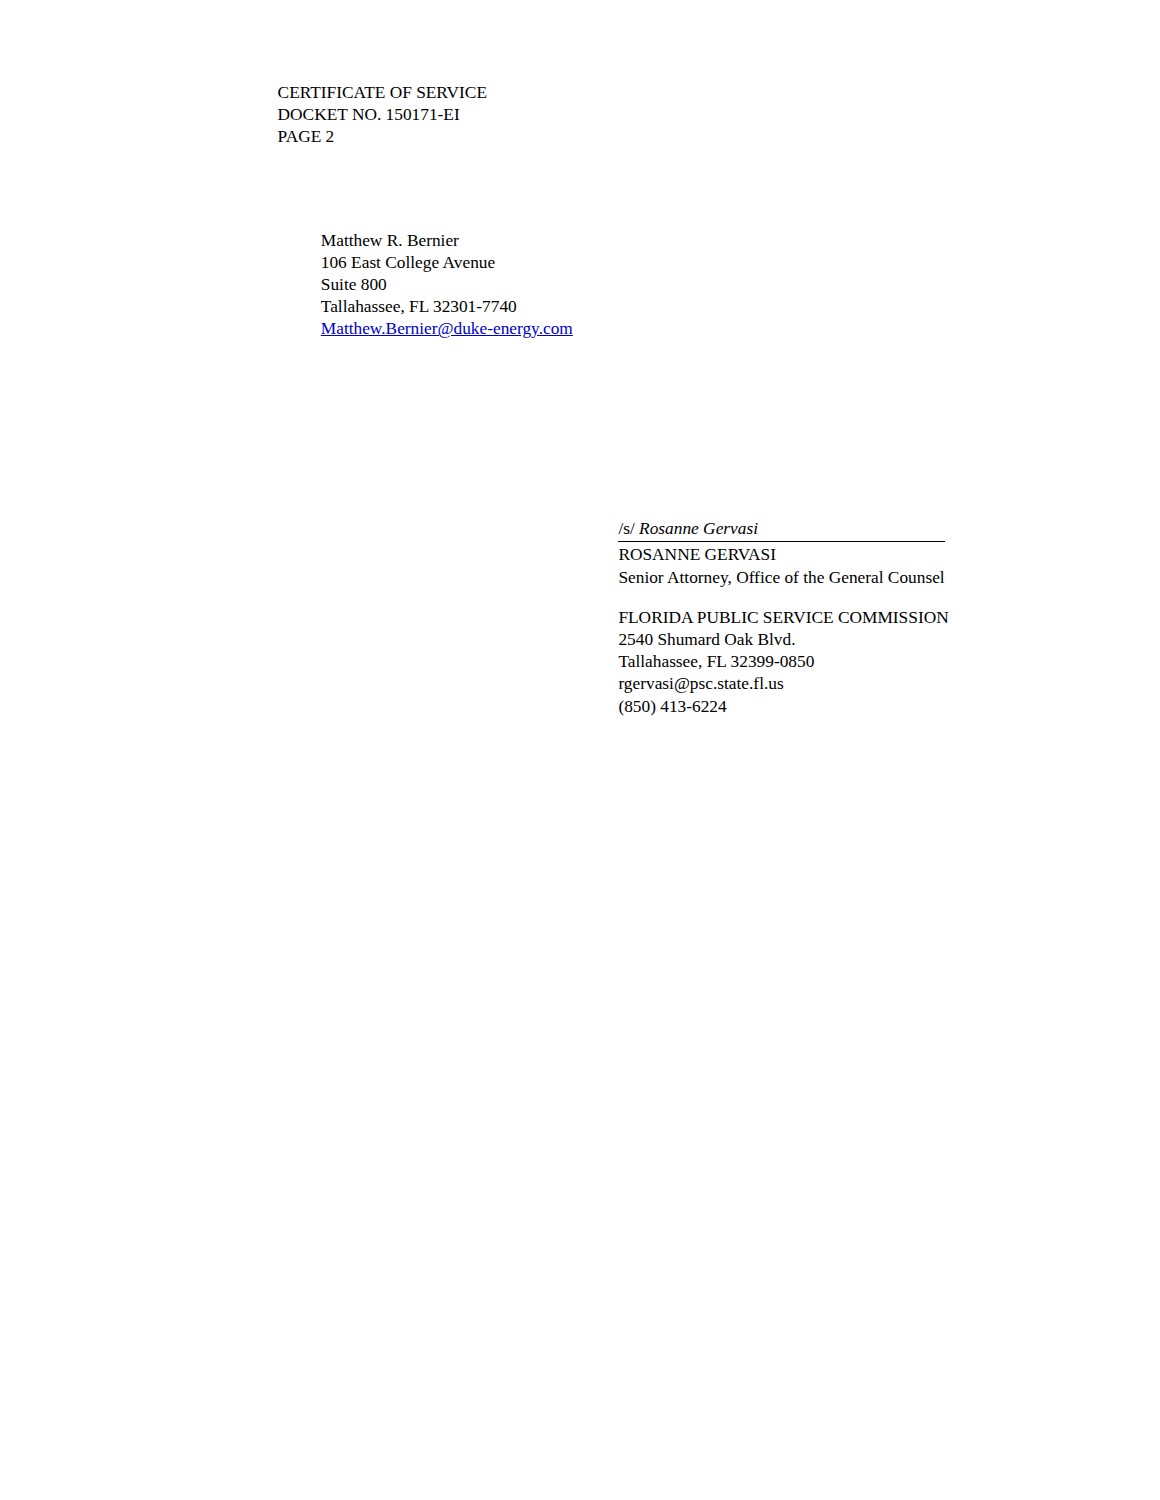CERTIFICATE OF SERVICE
DOCKET NO. 150171-EI
PAGE 2
Matthew R. Bernier
106 East College Avenue
Suite 800
Tallahassee, FL 32301-7740
Matthew.Bernier@duke-energy.com
/s/ Rosanne Gervasi
ROSANNE GERVASI
Senior Attorney, Office of the General Counsel
FLORIDA PUBLIC SERVICE COMMISSION
2540 Shumard Oak Blvd.
Tallahassee, FL 32399-0850
rgervasi@psc.state.fl.us
(850) 413-6224